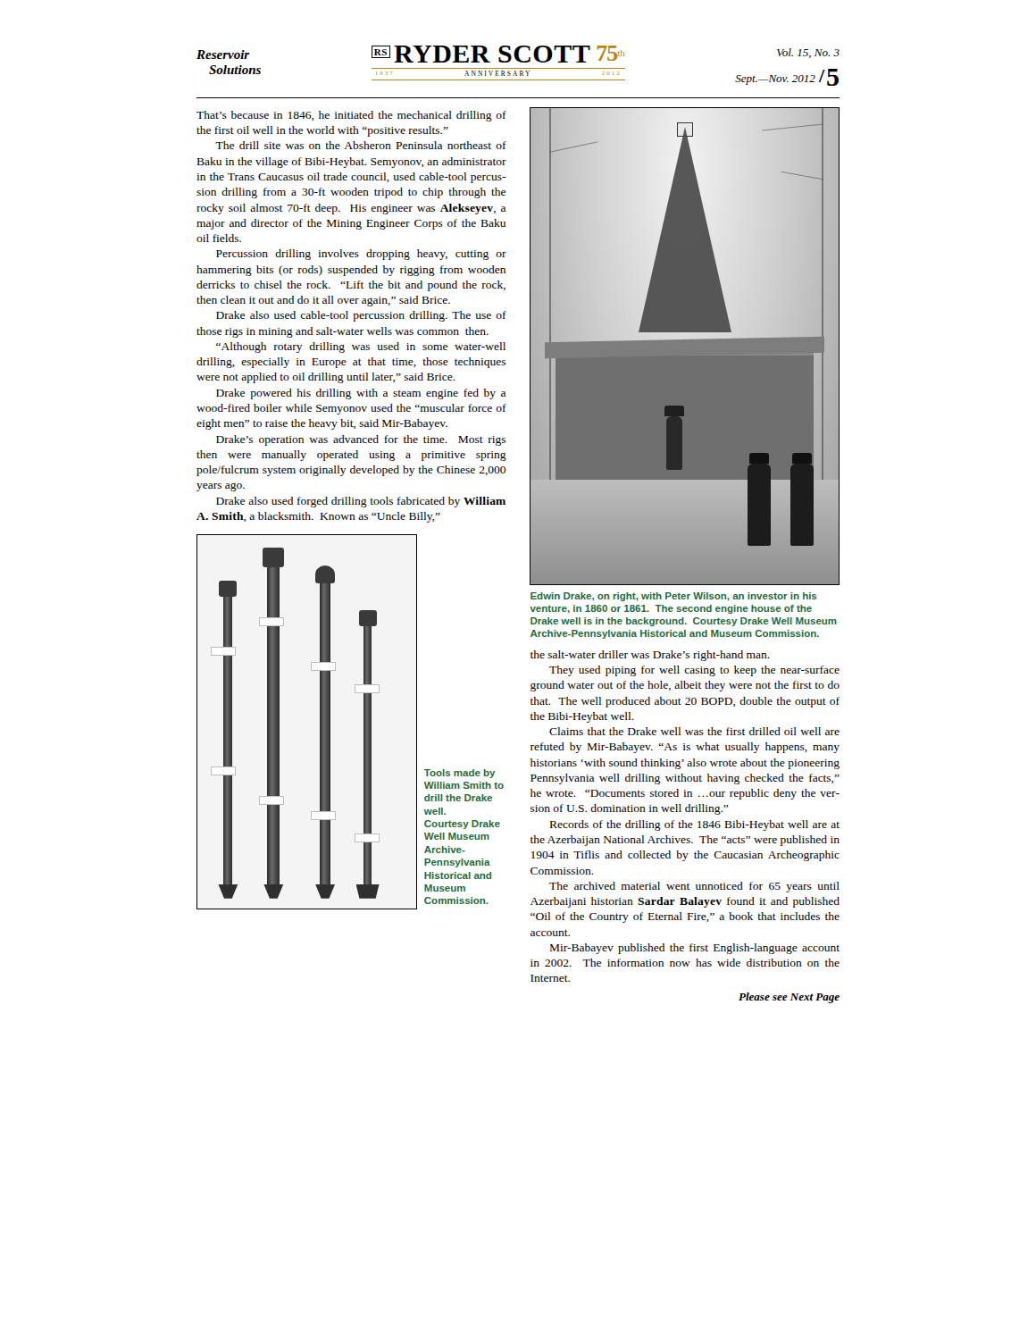Reservoir
Solutions
RS RYDER SCOTT 75 th
1937 ANNIVERSARY 2012
Vol. 15, No. 3
Sept.—Nov. 2012/5
That’s because in 1846, he initiated the mechanical drilling of the first oil well in the world with “positive results.”
The drill site was on the Absheron Peninsula northeast of Baku in the village of Bibi-Heybat. Semyonov, an administrator in the Trans Caucasus oil trade council, used cable-tool percussion drilling from a 30-ft wooden tripod to chip through the rocky soil almost 70-ft deep. His engineer was Alekseyev, a major and director of the Mining Engineer Corps of the Baku oil fields.
Percussion drilling involves dropping heavy, cutting or hammering bits (or rods) suspended by rigging from wooden derricks to chisel the rock. “Lift the bit and pound the rock, then clean it out and do it all over again,” said Brice.
Drake also used cable-tool percussion drilling. The use of those rigs in mining and salt-water wells was common then.
“Although rotary drilling was used in some water-well drilling, especially in Europe at that time, those techniques were not applied to oil drilling until later,” said Brice.
Drake powered his drilling with a steam engine fed by a wood-fired boiler while Semyonov used the “muscular force of eight men” to raise the heavy bit, said Mir-Babayev.
Drake’s operation was advanced for the time. Most rigs then were manually operated using a primitive spring pole/fulcrum system originally developed by the Chinese 2,000 years ago.
Drake also used forged drilling tools fabricated by William A. Smith, a blacksmith. Known as “Uncle Billy,”
Tools made by
William Smith to
drill the Drake well.
Courtesy Drake
Well Museum
Archive-
Pennsylvania
Historical and
Museum
Commission.
Edwin Drake, on right, with Peter Wilson, an investor in his venture, in 1860 or 1861. The second engine house of the Drake well is in the background. Courtesy Drake Well Museum Archive-Pennsylvania Historical and Museum Commission.
the salt-water driller was Drake’s right-hand man.
They used piping for well casing to keep the near-surface ground water out of the hole, albeit they were not the first to do that. The well produced about 20 BOPD, double the output of the Bibi-Heybat well.
Claims that the Drake well was the first drilled oil well are refuted by Mir-Babayev. “As is what usually happens, many historians ‘with sound thinking’ also wrote about the pioneering Pennsylvania well drilling without having checked the facts,” he wrote. “Documents stored in …our republic deny the version of U.S. domination in well drilling.”
Records of the drilling of the 1846 Bibi-Heybat well are at the Azerbaijan National Archives. The “acts” were published in 1904 in Tiflis and collected by the Caucasian Archeographic Commission.
The archived material went unnoticed for 65 years until Azerbaijani historian Sardar Balayev found it and published “Oil of the Country of Eternal Fire,” a book that includes the account.
Mir-Babayev published the first English-language account in 2002. The information now has wide distribution on the Internet.
Please see Next Page